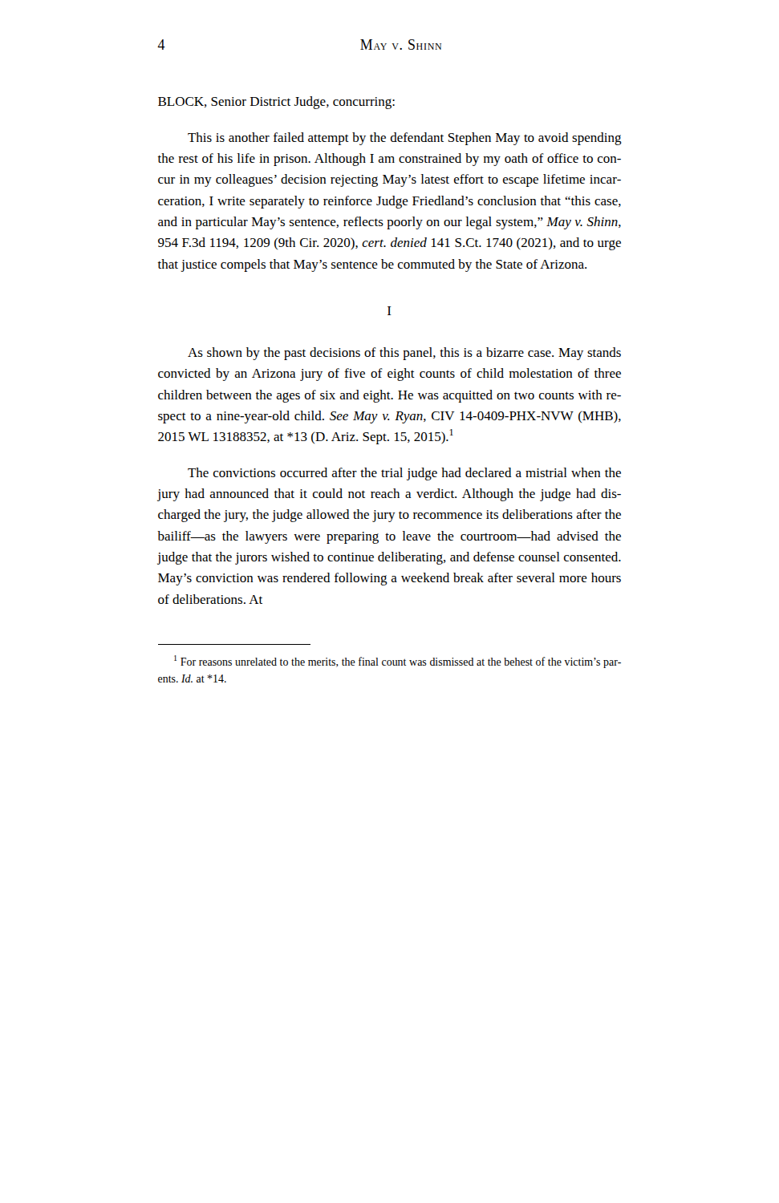4 May v. Shinn
BLOCK, Senior District Judge, concurring:
This is another failed attempt by the defendant Stephen May to avoid spending the rest of his life in prison. Although I am constrained by my oath of office to concur in my colleagues’ decision rejecting May’s latest effort to escape lifetime incarceration, I write separately to reinforce Judge Friedland’s conclusion that “this case, and in particular May’s sentence, reflects poorly on our legal system,” May v. Shinn, 954 F.3d 1194, 1209 (9th Cir. 2020), cert. denied 141 S.Ct. 1740 (2021), and to urge that justice compels that May’s sentence be commuted by the State of Arizona.
I
As shown by the past decisions of this panel, this is a bizarre case. May stands convicted by an Arizona jury of five of eight counts of child molestation of three children between the ages of six and eight. He was acquitted on two counts with respect to a nine-year-old child. See May v. Ryan, CIV 14-0409-PHX-NVW (MHB), 2015 WL 13188352, at *13 (D. Ariz. Sept. 15, 2015).1
The convictions occurred after the trial judge had declared a mistrial when the jury had announced that it could not reach a verdict. Although the judge had discharged the jury, the judge allowed the jury to recommence its deliberations after the bailiff—as the lawyers were preparing to leave the courtroom—had advised the judge that the jurors wished to continue deliberating, and defense counsel consented. May’s conviction was rendered following a weekend break after several more hours of deliberations. At
1 For reasons unrelated to the merits, the final count was dismissed at the behest of the victim’s parents. Id. at *14.